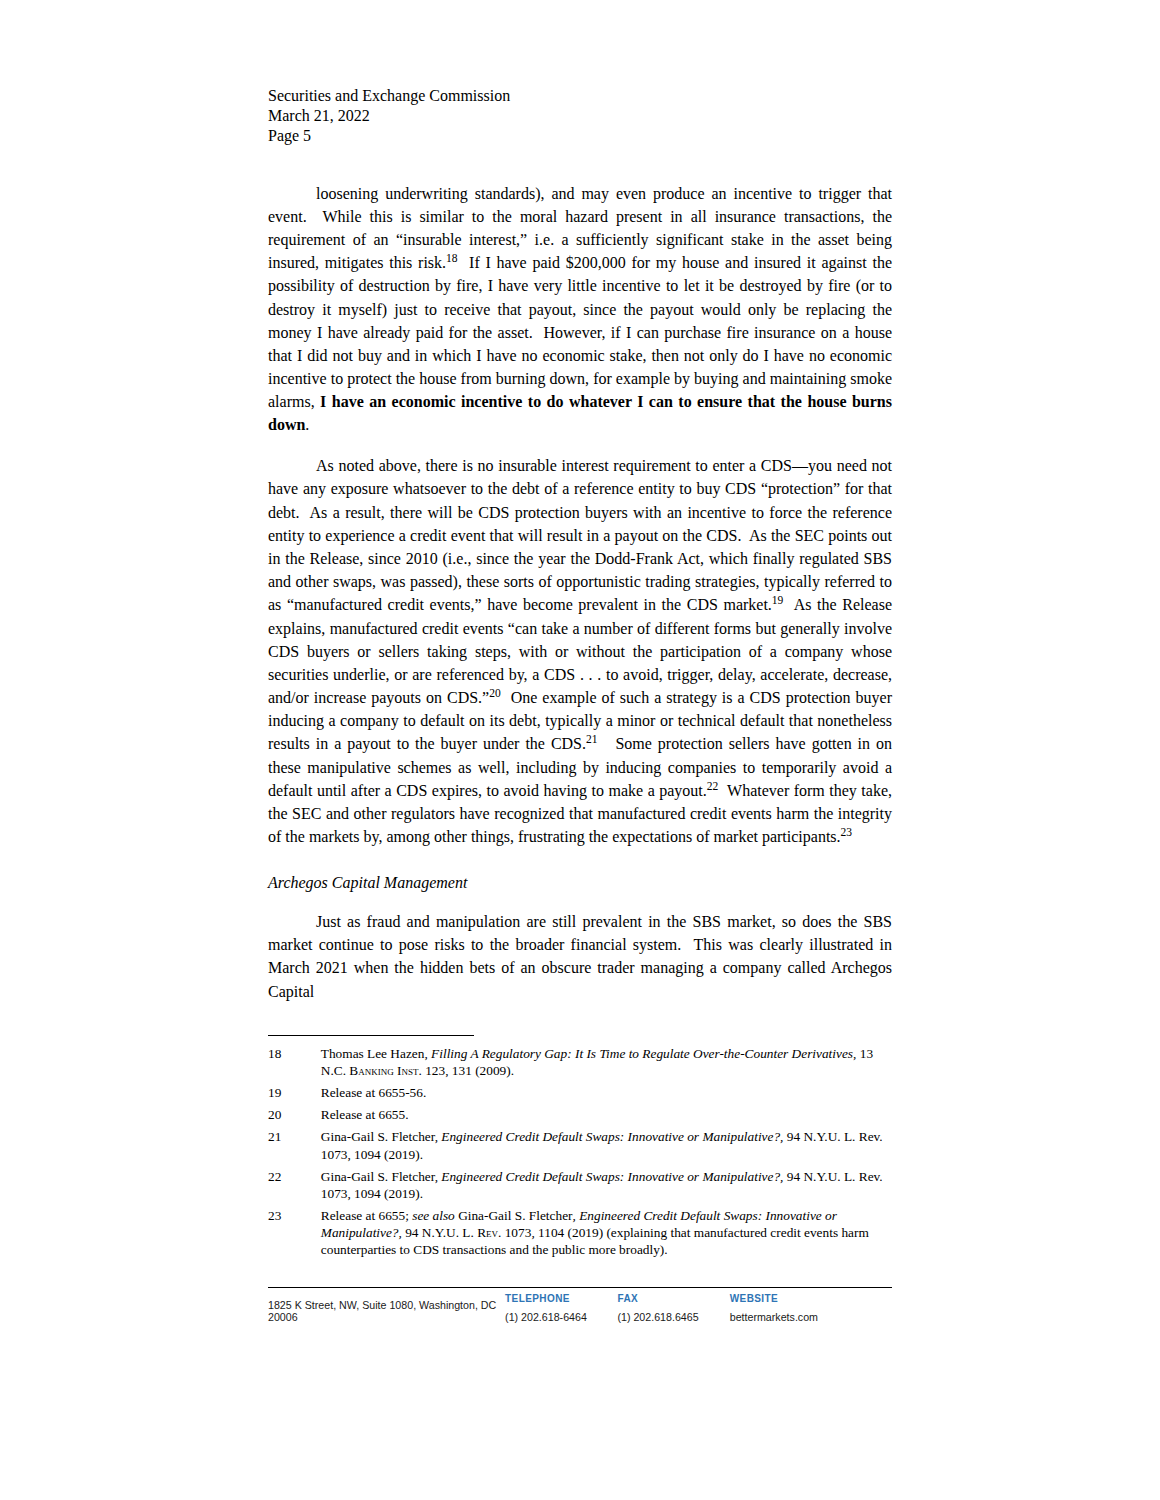Securities and Exchange Commission
March 21, 2022
Page 5
loosening underwriting standards), and may even produce an incentive to trigger that event. While this is similar to the moral hazard present in all insurance transactions, the requirement of an “insurable interest,” i.e. a sufficiently significant stake in the asset being insured, mitigates this risk.18 If I have paid $200,000 for my house and insured it against the possibility of destruction by fire, I have very little incentive to let it be destroyed by fire (or to destroy it myself) just to receive that payout, since the payout would only be replacing the money I have already paid for the asset. However, if I can purchase fire insurance on a house that I did not buy and in which I have no economic stake, then not only do I have no economic incentive to protect the house from burning down, for example by buying and maintaining smoke alarms, I have an economic incentive to do whatever I can to ensure that the house burns down.
As noted above, there is no insurable interest requirement to enter a CDS—you need not have any exposure whatsoever to the debt of a reference entity to buy CDS “protection” for that debt. As a result, there will be CDS protection buyers with an incentive to force the reference entity to experience a credit event that will result in a payout on the CDS. As the SEC points out in the Release, since 2010 (i.e., since the year the Dodd-Frank Act, which finally regulated SBS and other swaps, was passed), these sorts of opportunistic trading strategies, typically referred to as “manufactured credit events,” have become prevalent in the CDS market.19 As the Release explains, manufactured credit events “can take a number of different forms but generally involve CDS buyers or sellers taking steps, with or without the participation of a company whose securities underlie, or are referenced by, a CDS . . . to avoid, trigger, delay, accelerate, decrease, and/or increase payouts on CDS.”20 One example of such a strategy is a CDS protection buyer inducing a company to default on its debt, typically a minor or technical default that nonetheless results in a payout to the buyer under the CDS.21 Some protection sellers have gotten in on these manipulative schemes as well, including by inducing companies to temporarily avoid a default until after a CDS expires, to avoid having to make a payout.22 Whatever form they take, the SEC and other regulators have recognized that manufactured credit events harm the integrity of the markets by, among other things, frustrating the expectations of market participants.23
Archegos Capital Management
Just as fraud and manipulation are still prevalent in the SBS market, so does the SBS market continue to pose risks to the broader financial system. This was clearly illustrated in March 2021 when the hidden bets of an obscure trader managing a company called Archegos Capital
| 18 | Thomas Lee Hazen, Filling A Regulatory Gap: It Is Time to Regulate Over-the-Counter Derivatives , 13 N.C. Banking Inst. 123, 131 (2009). |
| 19 | Release at 6655-56. |
| 20 | Release at 6655. |
| 21 | Gina-Gail S. Fletcher, Engineered Credit Default Swaps: Innovative or Manipulative?, 94 N.Y.U. L. Rev. 1073, 1094 (2019). |
| 22 | Gina-Gail S. Fletcher, Engineered Credit Default Swaps: Innovative or Manipulative?, 94 N.Y.U. L. Rev. 1073, 1094 (2019). |
| 23 | Release at 6655; see also Gina-Gail S. Fletcher , Engineered Credit Default Swaps: Innovative or Manipulative?, 94 N.Y.U. L. Rev. 1073 , 1104 (2019) (explaining that manufactured credit events harm counterparties to CDS transactions and the public more broadly). |
| 1825 K Street, NW, Suite 1080, Washington, DC 20006 | TELEPHONE (1) 202.618-6464 | FAX (1) 202.618.6465 | WEBSITE bettermarkets.com |